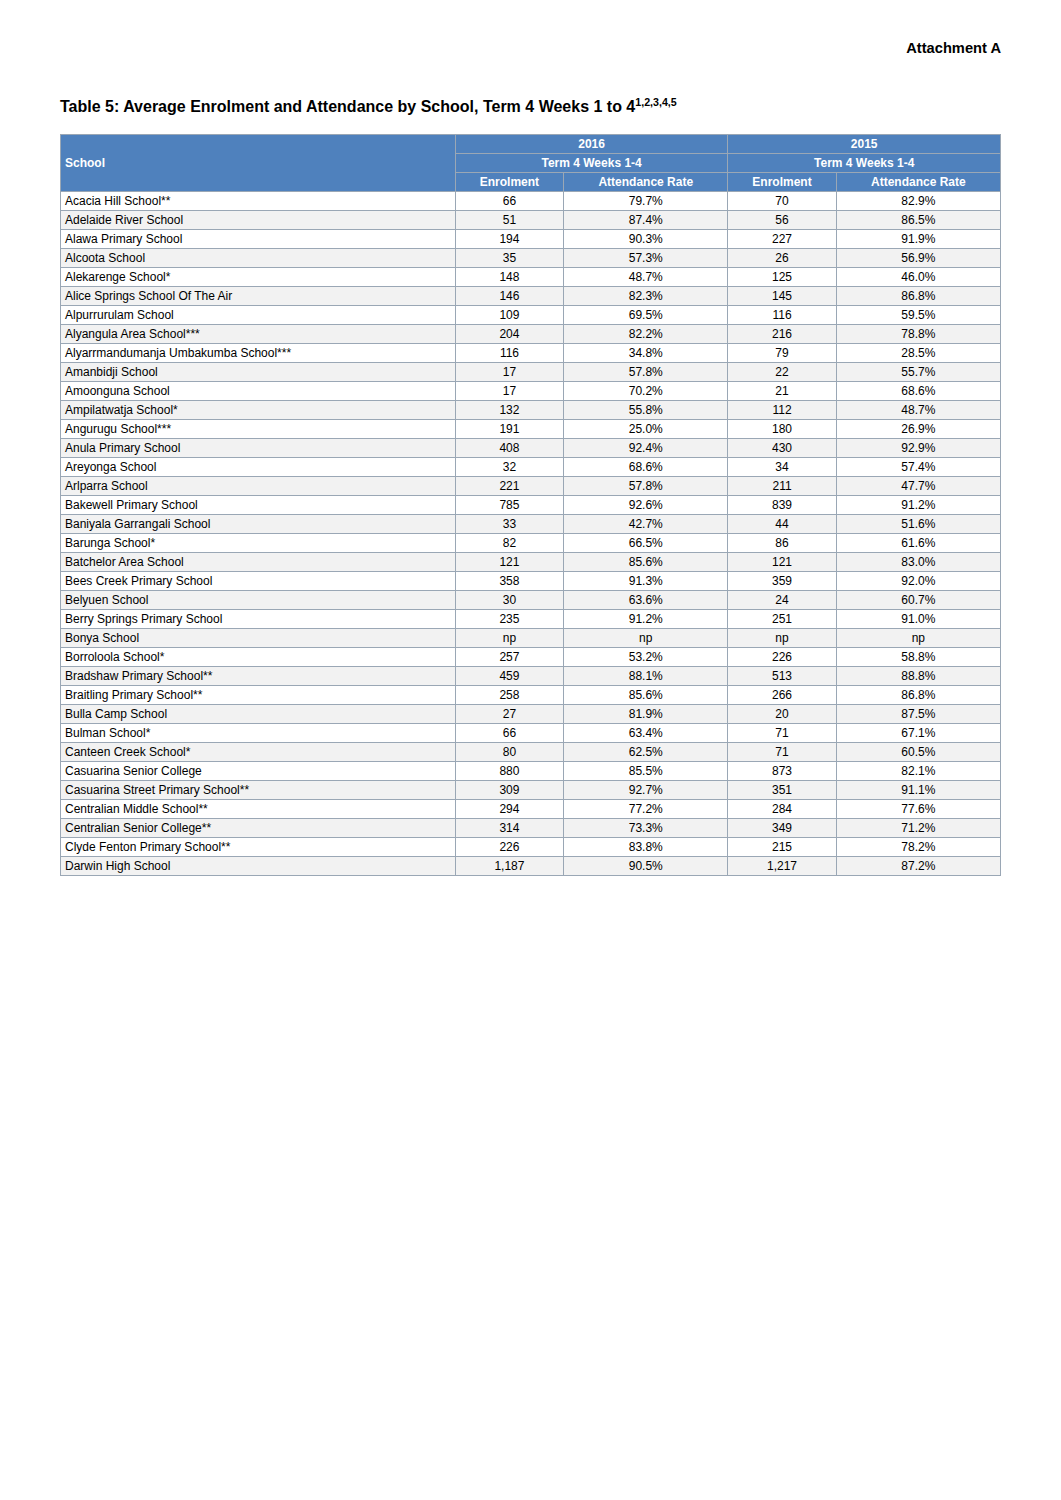Attachment A
Table 5: Average Enrolment and Attendance by School, Term 4 Weeks 1 to 41,2,3,4,5
| School | 2016 | 2015 |
| --- | --- | --- |
| Term 4 Weeks 1-4 | Term 4 Weeks 1-4 |
| Enrolment | Attendance Rate | Enrolment | Attendance Rate |
| Acacia Hill School** | 66 | 79.7% | 70 | 82.9% |
| Adelaide River School | 51 | 87.4% | 56 | 86.5% |
| Alawa Primary School | 194 | 90.3% | 227 | 91.9% |
| Alcoota School | 35 | 57.3% | 26 | 56.9% |
| Alekarenge School* | 148 | 48.7% | 125 | 46.0% |
| Alice Springs School Of The Air | 146 | 82.3% | 145 | 86.8% |
| Alpurrurulam School | 109 | 69.5% | 116 | 59.5% |
| Alyangula Area School*** | 204 | 82.2% | 216 | 78.8% |
| Alyarrmandumanja Umbakumba School*** | 116 | 34.8% | 79 | 28.5% |
| Amanbidji School | 17 | 57.8% | 22 | 55.7% |
| Amoonguna School | 17 | 70.2% | 21 | 68.6% |
| Ampilatwatja School* | 132 | 55.8% | 112 | 48.7% |
| Angurugu School*** | 191 | 25.0% | 180 | 26.9% |
| Anula Primary School | 408 | 92.4% | 430 | 92.9% |
| Areyonga School | 32 | 68.6% | 34 | 57.4% |
| Arlparra School | 221 | 57.8% | 211 | 47.7% |
| Bakewell Primary School | 785 | 92.6% | 839 | 91.2% |
| Baniyala Garrangali School | 33 | 42.7% | 44 | 51.6% |
| Barunga School* | 82 | 66.5% | 86 | 61.6% |
| Batchelor Area School | 121 | 85.6% | 121 | 83.0% |
| Bees Creek Primary School | 358 | 91.3% | 359 | 92.0% |
| Belyuen School | 30 | 63.6% | 24 | 60.7% |
| Berry Springs Primary School | 235 | 91.2% | 251 | 91.0% |
| Bonya School | np | np | np | np |
| Borroloola School* | 257 | 53.2% | 226 | 58.8% |
| Bradshaw Primary School** | 459 | 88.1% | 513 | 88.8% |
| Braitling Primary School** | 258 | 85.6% | 266 | 86.8% |
| Bulla Camp School | 27 | 81.9% | 20 | 87.5% |
| Bulman School* | 66 | 63.4% | 71 | 67.1% |
| Canteen Creek School* | 80 | 62.5% | 71 | 60.5% |
| Casuarina Senior College | 880 | 85.5% | 873 | 82.1% |
| Casuarina Street Primary School** | 309 | 92.7% | 351 | 91.1% |
| Centralian Middle School** | 294 | 77.2% | 284 | 77.6% |
| Centralian Senior College** | 314 | 73.3% | 349 | 71.2% |
| Clyde Fenton Primary School** | 226 | 83.8% | 215 | 78.2% |
| Darwin High School | 1,187 | 90.5% | 1,217 | 87.2% |